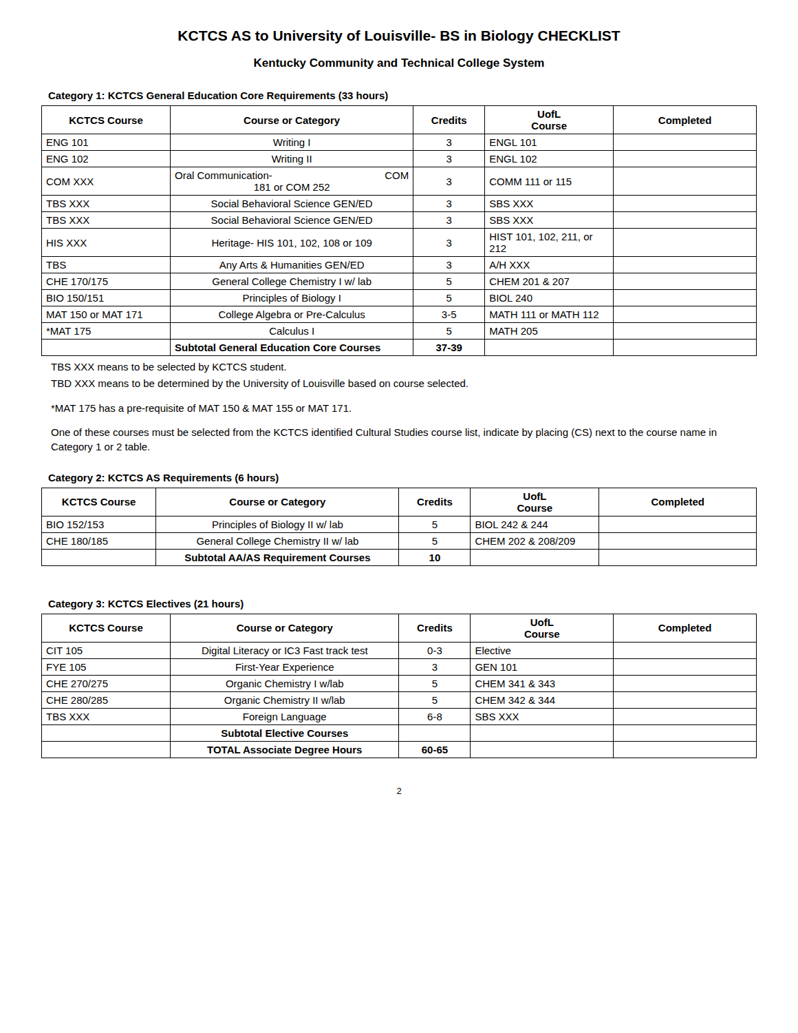KCTCS AS to University of Louisville- BS in Biology CHECKLIST
Kentucky Community and Technical College System
Category 1: KCTCS General Education Core Requirements (33 hours)
| KCTCS Course | Course or Category | Credits | UofL Course | Completed |
| --- | --- | --- | --- | --- |
| ENG 101 | Writing I | 3 | ENGL 101 | |
| ENG 102 | Writing II | 3 | ENGL 102 | |
| COM XXX | Oral Communication- COM 181 or COM 252 | 3 | COMM 111 or 115 | |
| TBS XXX | Social Behavioral Science GEN/ED | 3 | SBS XXX | |
| TBS XXX | Social Behavioral Science GEN/ED | 3 | SBS XXX | |
| HIS XXX | Heritage- HIS 101, 102, 108 or 109 | 3 | HIST 101, 102, 211, or 212 | |
| TBS | Any Arts & Humanities GEN/ED | 3 | A/H XXX | |
| CHE 170/175 | General College Chemistry I w/ lab | 5 | CHEM 201 & 207 | |
| BIO 150/151 | Principles of Biology I | 5 | BIOL 240 | |
| MAT 150 or MAT 171 | College Algebra or Pre-Calculus | 3-5 | MATH 111 or MATH 112 | |
| *MAT 175 | Calculus I | 5 | MATH 205 | |
| | Subtotal General Education Core Courses | 37-39 | | |
TBS XXX means to be selected by KCTCS student.
TBD XXX means to be determined by the University of Louisville based on course selected.
*MAT 175 has a pre-requisite of MAT 150 & MAT 155 or MAT 171.
One of these courses must be selected from the KCTCS identified Cultural Studies course list, indicate by placing (CS) next to the course name in Category 1 or 2 table.
Category 2: KCTCS AS Requirements (6 hours)
| KCTCS Course | Course or Category | Credits | UofL Course | Completed |
| --- | --- | --- | --- | --- |
| BIO 152/153 | Principles of Biology II w/ lab | 5 | BIOL 242 & 244 | |
| CHE 180/185 | General College Chemistry II w/ lab | 5 | CHEM 202 & 208/209 | |
| | Subtotal AA/AS Requirement Courses | 10 | | |
Category 3: KCTCS Electives (21 hours)
| KCTCS Course | Course or Category | Credits | UofL Course | Completed |
| --- | --- | --- | --- | --- |
| CIT 105 | Digital Literacy or IC3 Fast track test | 0-3 | Elective | |
| FYE 105 | First-Year Experience | 3 | GEN 101 | |
| CHE 270/275 | Organic Chemistry I w/lab | 5 | CHEM 341 & 343 | |
| CHE 280/285 | Organic Chemistry II w/lab | 5 | CHEM 342 & 344 | |
| TBS XXX | Foreign Language | 6-8 | SBS XXX | |
| | Subtotal Elective Courses | | | |
| | TOTAL Associate Degree Hours | 60-65 | | |
2